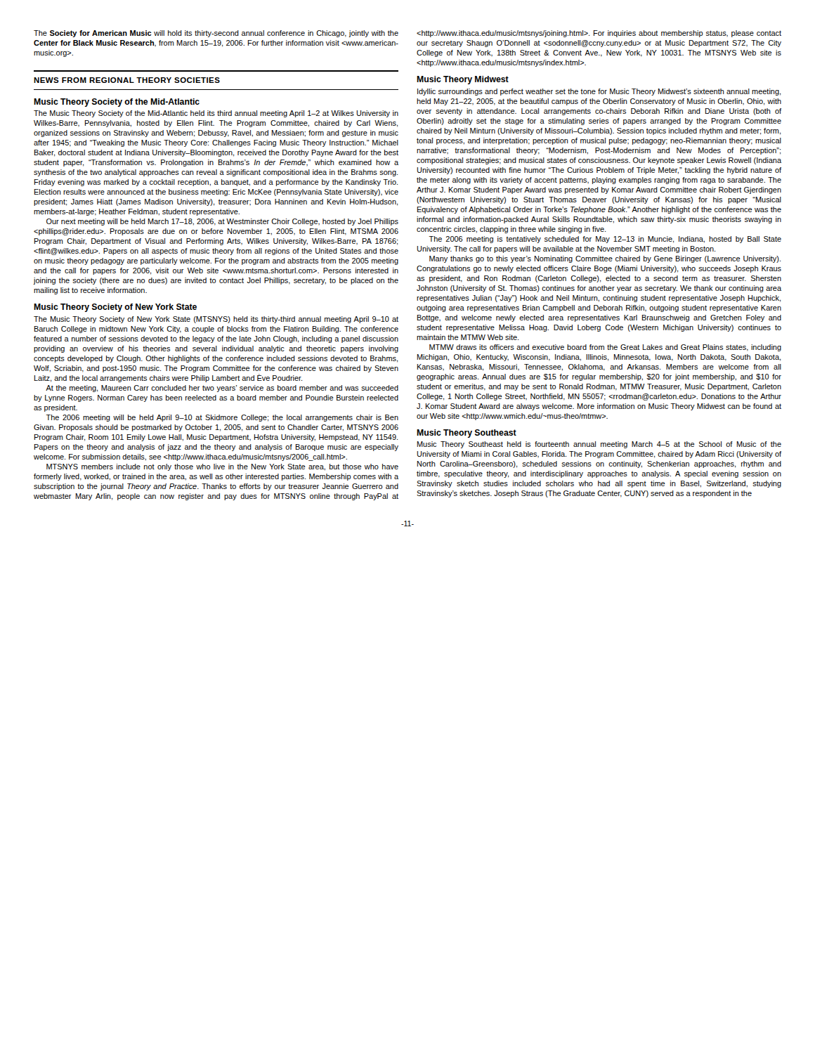The Society for American Music will hold its thirty-second annual conference in Chicago, jointly with the Center for Black Music Research, from March 15–19, 2006. For further information visit <www.american-music.org>.
News from Regional Theory Societies
Music Theory Society of the Mid-Atlantic
The Music Theory Society of the Mid-Atlantic held its third annual meeting April 1–2 at Wilkes University in Wilkes-Barre, Pennsylvania, hosted by Ellen Flint. The Program Committee, chaired by Carl Wiens, organized sessions on Stravinsky and Webern; Debussy, Ravel, and Messiaen; form and gesture in music after 1945; and “Tweaking the Music Theory Core: Challenges Facing Music Theory Instruction.” Michael Baker, doctoral student at Indiana University–Bloomington, received the Dorothy Payne Award for the best student paper, “Transformation vs. Prolongation in Brahms’s In der Fremde,” which examined how a synthesis of the two analytical approaches can reveal a significant compositional idea in the Brahms song. Friday evening was marked by a cocktail reception, a banquet, and a performance by the Kandinsky Trio. Election results were announced at the business meeting: Eric McKee (Pennsylvania State University), vice president; James Hiatt (James Madison University), treasurer; Dora Hanninen and Kevin Holm-Hudson, members-at-large; Heather Feldman, student representative.
Our next meeting will be held March 17–18, 2006, at Westminster Choir College, hosted by Joel Phillips <phillips@rider.edu>. Proposals are due on or before November 1, 2005, to Ellen Flint, MTSMA 2006 Program Chair, Department of Visual and Performing Arts, Wilkes University, Wilkes-Barre, PA 18766; <flint@wilkes.edu>. Papers on all aspects of music theory from all regions of the United States and those on music theory pedagogy are particularly welcome. For the program and abstracts from the 2005 meeting and the call for papers for 2006, visit our Web site <www.mtsma.shorturl.com>. Persons interested in joining the society (there are no dues) are invited to contact Joel Phillips, secretary, to be placed on the mailing list to receive information.
Music Theory Society of New York State
The Music Theory Society of New York State (MTSNYS) held its thirty-third annual meeting April 9–10 at Baruch College in midtown New York City, a couple of blocks from the Flatiron Building. The conference featured a number of sessions devoted to the legacy of the late John Clough, including a panel discussion providing an overview of his theories and several individual analytic and theoretic papers involving concepts developed by Clough. Other highlights of the conference included sessions devoted to Brahms, Wolf, Scriabin, and post-1950 music. The Program Committee for the conference was chaired by Steven Laitz, and the local arrangements chairs were Philip Lambert and Ève Poudrier.
At the meeting, Maureen Carr concluded her two years’ service as board member and was succeeded by Lynne Rogers. Norman Carey has been reelected as a board member and Poundie Burstein reelected as president.
The 2006 meeting will be held April 9–10 at Skidmore College; the local arrangements chair is Ben Givan. Proposals should be postmarked by October 1, 2005, and sent to Chandler Carter, MTSNYS 2006 Program Chair, Room 101 Emily Lowe Hall, Music Department, Hofstra University, Hempstead, NY 11549. Papers on the theory and analysis of jazz and the theory and analysis of Baroque music are especially welcome. For submission details, see <http://www.ithaca.edu/music/mtsnys/2006_call.html>.
MTSNYS members include not only those who live in the New York State area, but those who have formerly lived, worked, or trained in the area, as well as other interested parties. Membership comes with a subscription to the journal Theory and Practice. Thanks to efforts by our treasurer Jeannie Guerrero and webmaster Mary Arlin, people can now register and pay dues for MTSNYS online through PayPal at <http://www.ithaca.edu/music/mtsnys/joining.html>. For inquiries about membership status, please contact our secretary Shaugn O’Donnell at <sodonnell@ccny.cuny.edu> or at Music Department S72, The City College of New York, 138th Street & Convent Ave., New York, NY 10031. The MTSNYS Web site is <http://www.ithaca.edu/music/mtsnys/index.html>.
Music Theory Midwest
Idyllic surroundings and perfect weather set the tone for Music Theory Midwest’s sixteenth annual meeting, held May 21–22, 2005, at the beautiful campus of the Oberlin Conservatory of Music in Oberlin, Ohio, with over seventy in attendance. Local arrangements co-chairs Deborah Rifkin and Diane Urista (both of Oberlin) adroitly set the stage for a stimulating series of papers arranged by the Program Committee chaired by Neil Minturn (University of Missouri–Columbia). Session topics included rhythm and meter; form, tonal process, and interpretation; perception of musical pulse; pedagogy; neo-Riemannian theory; musical narrative; transformational theory; “Modernism, Post-Modernism and New Modes of Perception”; compositional strategies; and musical states of consciousness. Our keynote speaker Lewis Rowell (Indiana University) recounted with fine humor “The Curious Problem of Triple Meter,” tackling the hybrid nature of the meter along with its variety of accent patterns, playing examples ranging from raga to sarabande. The Arthur J. Komar Student Paper Award was presented by Komar Award Committee chair Robert Gjerdingen (Northwestern University) to Stuart Thomas Deaver (University of Kansas) for his paper “Musical Equivalency of Alphabetical Order in Torke’s Telephone Book.” Another highlight of the conference was the informal and information-packed Aural Skills Roundtable, which saw thirty-six music theorists swaying in concentric circles, clapping in three while singing in five.
The 2006 meeting is tentatively scheduled for May 12–13 in Muncie, Indiana, hosted by Ball State University. The call for papers will be available at the November SMT meeting in Boston.
Many thanks go to this year’s Nominating Committee chaired by Gene Biringer (Lawrence University). Congratulations go to newly elected officers Claire Boge (Miami University), who succeeds Joseph Kraus as president, and Ron Rodman (Carleton College), elected to a second term as treasurer. Shersten Johnston (University of St. Thomas) continues for another year as secretary. We thank our continuing area representatives Julian (“Jay”) Hook and Neil Minturn, continuing student representative Joseph Hupchick, outgoing area representatives Brian Campbell and Deborah Rifkin, outgoing student representative Karen Bottge, and welcome newly elected area representatives Karl Braunschweig and Gretchen Foley and student representative Melissa Hoag. David Loberg Code (Western Michigan University) continues to maintain the MTMW Web site.
MTMW draws its officers and executive board from the Great Lakes and Great Plains states, including Michigan, Ohio, Kentucky, Wisconsin, Indiana, Illinois, Minnesota, Iowa, North Dakota, South Dakota, Kansas, Nebraska, Missouri, Tennessee, Oklahoma, and Arkansas. Members are welcome from all geographic areas. Annual dues are $15 for regular membership, $20 for joint membership, and $10 for student or emeritus, and may be sent to Ronald Rodman, MTMW Treasurer, Music Department, Carleton College, 1 North College Street, Northfield, MN 55057; <rrodman@carleton.edu>. Donations to the Arthur J. Komar Student Award are always welcome. More information on Music Theory Midwest can be found at our Web site <http://www.wmich.edu/~mus-theo/mtmw>.
Music Theory Southeast
Music Theory Southeast held is fourteenth annual meeting March 4–5 at the School of Music of the University of Miami in Coral Gables, Florida. The Program Committee, chaired by Adam Ricci (University of North Carolina–Greensboro), scheduled sessions on continuity, Schenkerian approaches, rhythm and timbre, speculative theory, and interdisciplinary approaches to analysis. A special evening session on Stravinsky sketch studies included scholars who had all spent time in Basel, Switzerland, studying Stravinsky’s sketches. Joseph Straus (The Graduate Center, CUNY) served as a respondent in the
-11-